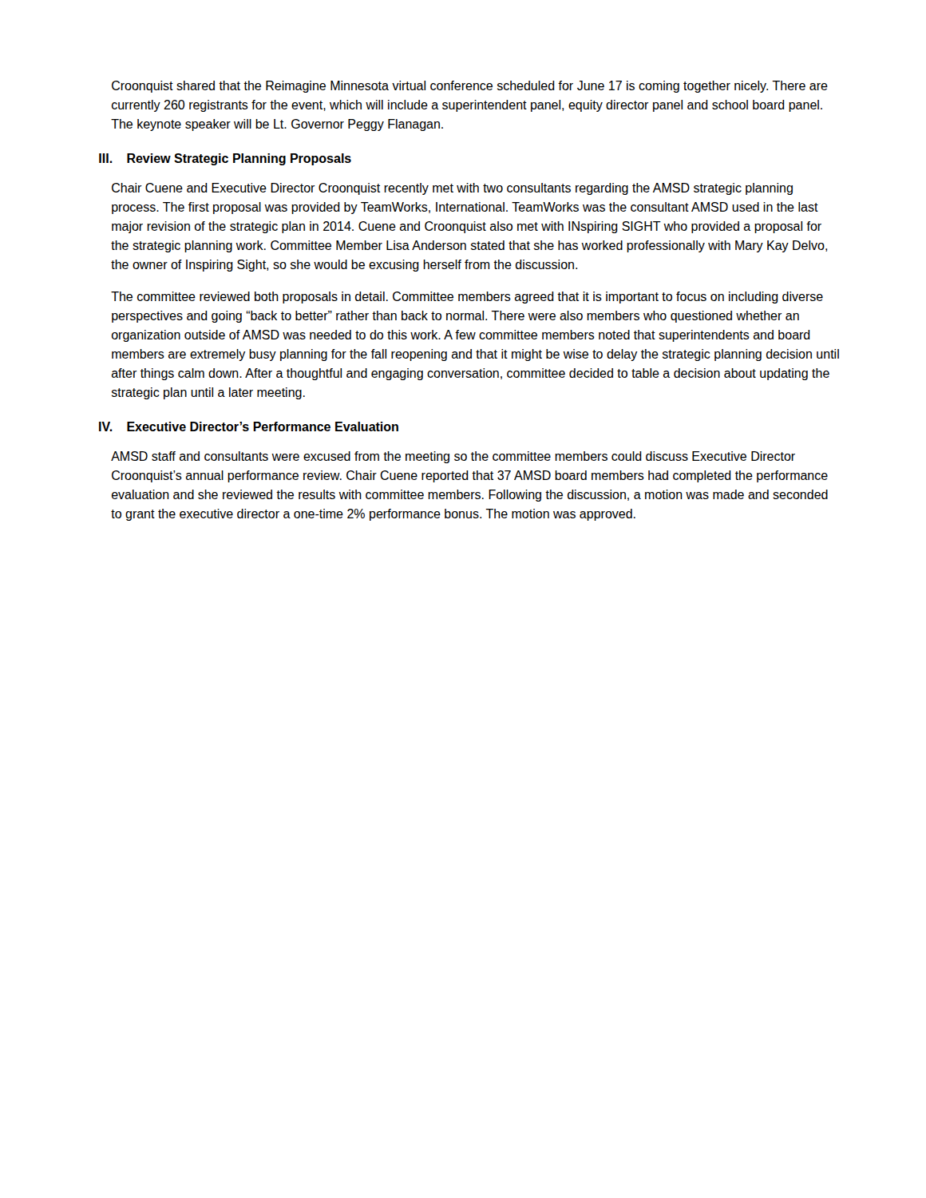Croonquist shared that the Reimagine Minnesota virtual conference scheduled for June 17 is coming together nicely. There are currently 260 registrants for the event, which will include a superintendent panel, equity director panel and school board panel. The keynote speaker will be Lt. Governor Peggy Flanagan.
III. Review Strategic Planning Proposals
Chair Cuene and Executive Director Croonquist recently met with two consultants regarding the AMSD strategic planning process. The first proposal was provided by TeamWorks, International. TeamWorks was the consultant AMSD used in the last major revision of the strategic plan in 2014. Cuene and Croonquist also met with INspiring SIGHT who provided a proposal for the strategic planning work. Committee Member Lisa Anderson stated that she has worked professionally with Mary Kay Delvo, the owner of Inspiring Sight, so she would be excusing herself from the discussion.
The committee reviewed both proposals in detail. Committee members agreed that it is important to focus on including diverse perspectives and going “back to better” rather than back to normal. There were also members who questioned whether an organization outside of AMSD was needed to do this work. A few committee members noted that superintendents and board members are extremely busy planning for the fall reopening and that it might be wise to delay the strategic planning decision until after things calm down. After a thoughtful and engaging conversation, committee decided to table a decision about updating the strategic plan until a later meeting.
IV. Executive Director’s Performance Evaluation
AMSD staff and consultants were excused from the meeting so the committee members could discuss Executive Director Croonquist’s annual performance review. Chair Cuene reported that 37 AMSD board members had completed the performance evaluation and she reviewed the results with committee members. Following the discussion, a motion was made and seconded to grant the executive director a one-time 2% performance bonus. The motion was approved.